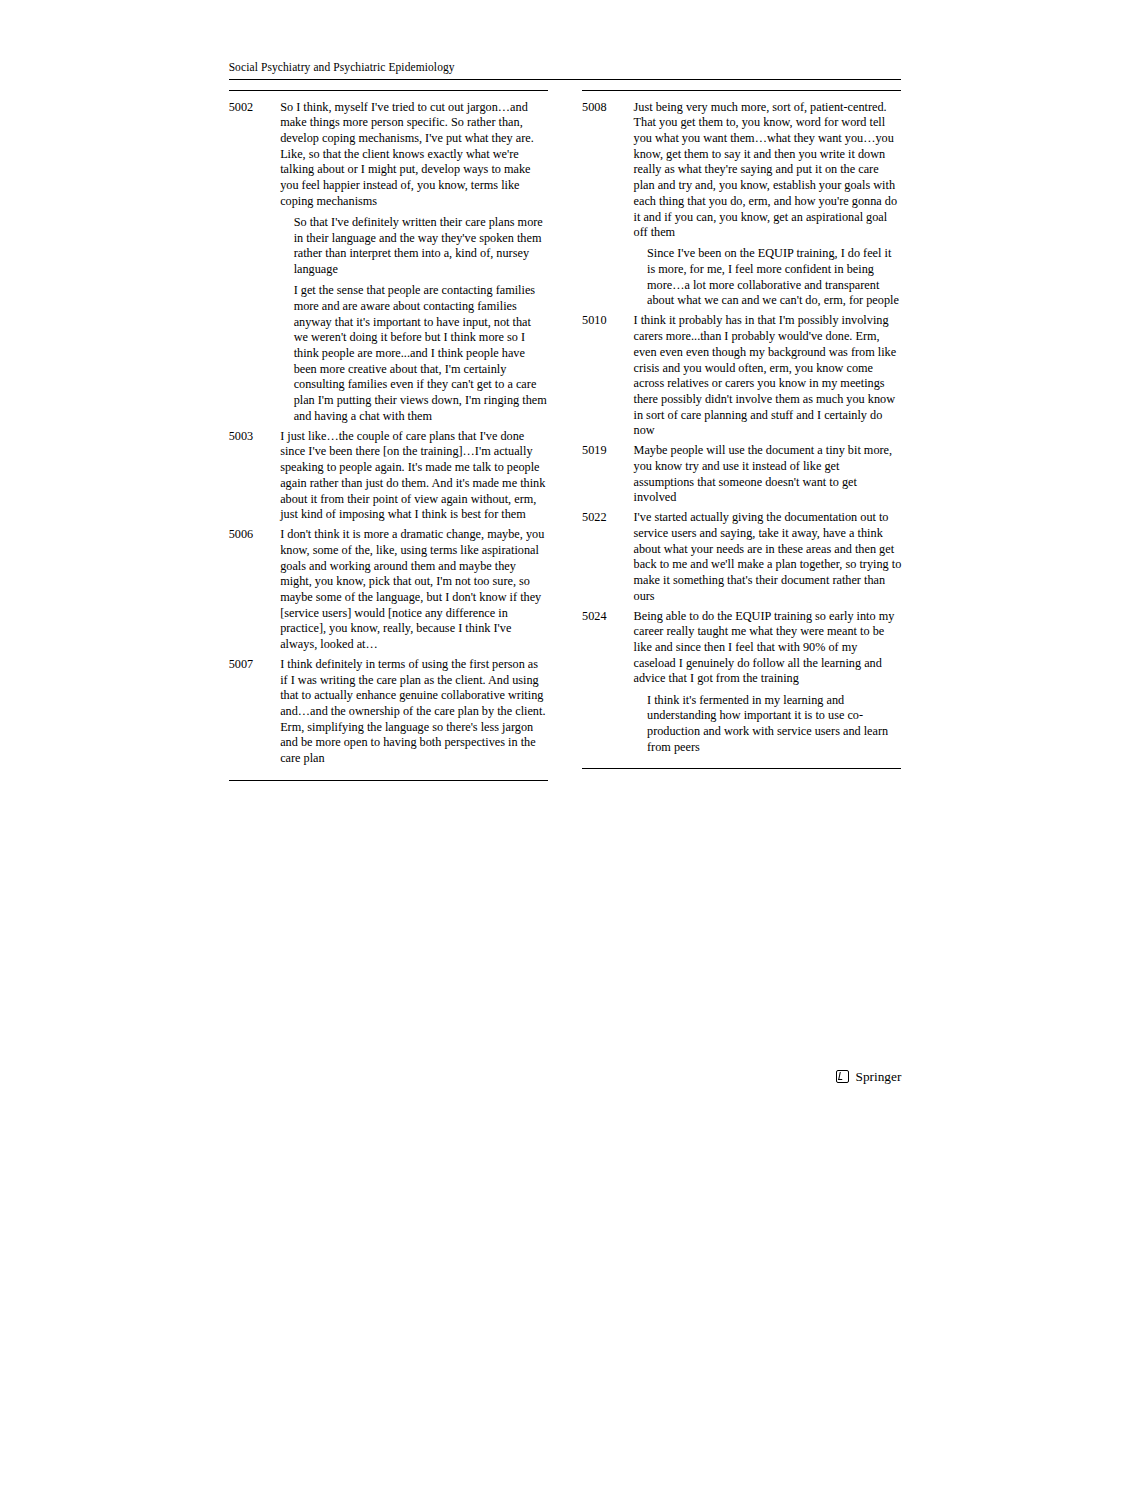Social Psychiatry and Psychiatric Epidemiology
| 5002 | So I think, myself I've tried to cut out jargon…and make things more person specific. So rather than, develop coping mechanisms, I've put what they are. Like, so that the client knows exactly what we're talking about or I might put, develop ways to make you feel happier instead of, you know, terms like coping mechanisms So that I've definitely written their care plans more in their language and the way they've spoken them rather than interpret them into a, kind of, nursey language I get the sense that people are contacting families more and are aware about contacting families anyway that it's important to have input, not that we weren't doing it before but I think more so I think people are more...and I think people have been more creative about that, I'm certainly consulting families even if they can't get to a care plan I'm putting their views down, I'm ringing them and having a chat with them |
| 5003 | I just like…the couple of care plans that I've done since I've been there [on the training]…I'm actually speaking to people again. It's made me talk to people again rather than just do them. And it's made me think about it from their point of view again without, erm, just kind of imposing what I think is best for them |
| 5006 | I don't think it is more a dramatic change, maybe, you know, some of the, like, using terms like aspirational goals and working around them and maybe they might, you know, pick that out, I'm not too sure, so maybe some of the language, but I don't know if they [service users] would [notice any difference in practice], you know, really, because I think I've always, looked at… |
| 5007 | I think definitely in terms of using the first person as if I was writing the care plan as the client. And using that to actually enhance genuine collaborative writing and…and the ownership of the care plan by the client. Erm, simplifying the language so there's less jargon and be more open to having both perspectives in the care plan |
| 5008 | Just being very much more, sort of, patient-centred. That you get them to, you know, word for word tell you what you want them…what they want you…you know, get them to say it and then you write it down really as what they're saying and put it on the care plan and try and, you know, establish your goals with each thing that you do, erm, and how you're gonna do it and if you can, you know, get an aspirational goal off them Since I've been on the EQUIP training, I do feel it is more, for me, I feel more confident in being more…a lot more collaborative and transparent about what we can and we can't do, erm, for people |
| 5010 | I think it probably has in that I'm possibly involving carers more...than I probably would've done. Erm, even even even though my background was from like crisis and you would often, erm, you know come across relatives or carers you know in my meetings there possibly didn't involve them as much you know in sort of care planning and stuff and I certainly do now |
| 5019 | Maybe people will use the document a tiny bit more, you know try and use it instead of like get assumptions that someone doesn't want to get involved |
| 5022 | I've started actually giving the documentation out to service users and saying, take it away, have a think about what your needs are in these areas and then get back to me and we'll make a plan together, so trying to make it something that's their document rather than ours |
| 5024 | Being able to do the EQUIP training so early into my career really taught me what they were meant to be like and since then I feel that with 90% of my caseload I genuinely do follow all the learning and advice that I got from the training I think it's fermented in my learning and understanding how important it is to use co-production and work with service users and learn from peers |
Springer